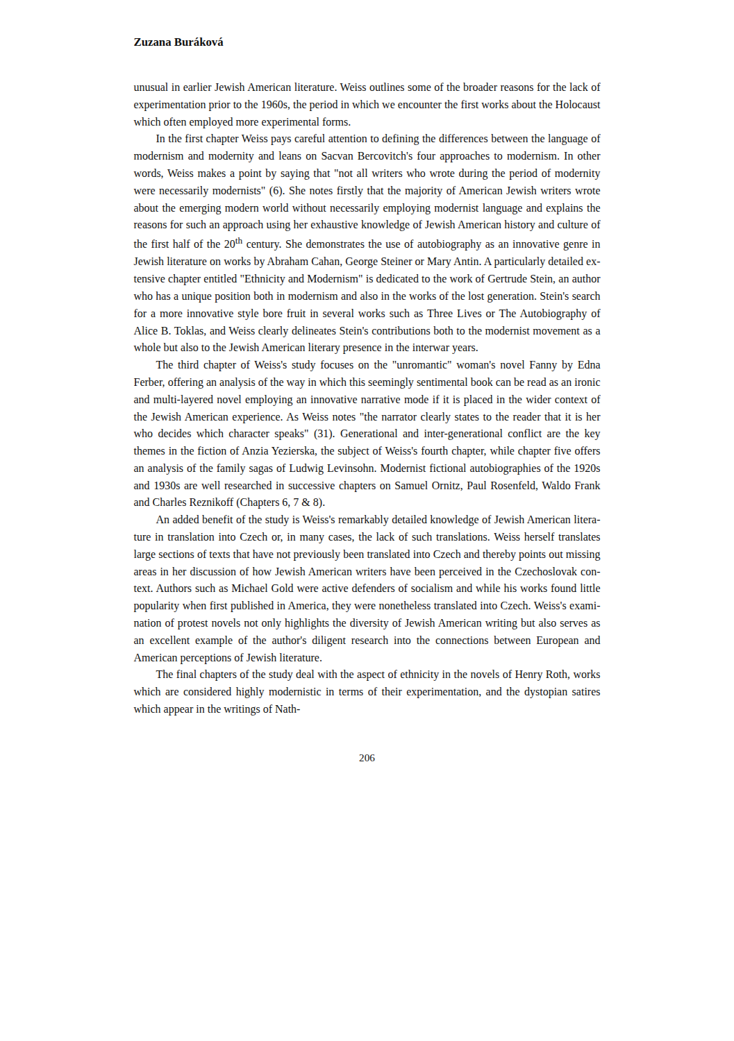Zuzana Buráková
unusual in earlier Jewish American literature. Weiss outlines some of the broader reasons for the lack of experimentation prior to the 1960s, the period in which we encounter the first works about the Holocaust which often employed more experimental forms.
In the first chapter Weiss pays careful attention to defining the differences between the language of modernism and modernity and leans on Sacvan Bercovitch's four approaches to modernism. In other words, Weiss makes a point by saying that "not all writers who wrote during the period of modernity were necessarily modernists" (6). She notes firstly that the majority of American Jewish writers wrote about the emerging modern world without necessarily employing modernist language and explains the reasons for such an approach using her exhaustive knowledge of Jewish American history and culture of the first half of the 20th century. She demonstrates the use of autobiography as an innovative genre in Jewish literature on works by Abraham Cahan, George Steiner or Mary Antin. A particularly detailed extensive chapter entitled "Ethnicity and Modernism" is dedicated to the work of Gertrude Stein, an author who has a unique position both in modernism and also in the works of the lost generation. Stein's search for a more innovative style bore fruit in several works such as Three Lives or The Autobiography of Alice B. Toklas, and Weiss clearly delineates Stein's contributions both to the modernist movement as a whole but also to the Jewish American literary presence in the interwar years.
The third chapter of Weiss's study focuses on the "unromantic" woman's novel Fanny by Edna Ferber, offering an analysis of the way in which this seemingly sentimental book can be read as an ironic and multi-layered novel employing an innovative narrative mode if it is placed in the wider context of the Jewish American experience. As Weiss notes "the narrator clearly states to the reader that it is her who decides which character speaks" (31). Generational and inter-generational conflict are the key themes in the fiction of Anzia Yezierska, the subject of Weiss's fourth chapter, while chapter five offers an analysis of the family sagas of Ludwig Levinsohn. Modernist fictional autobiographies of the 1920s and 1930s are well researched in successive chapters on Samuel Ornitz, Paul Rosenfeld, Waldo Frank and Charles Reznikoff (Chapters 6, 7 & 8).
An added benefit of the study is Weiss's remarkably detailed knowledge of Jewish American literature in translation into Czech or, in many cases, the lack of such translations. Weiss herself translates large sections of texts that have not previously been translated into Czech and thereby points out missing areas in her discussion of how Jewish American writers have been perceived in the Czechoslovak context. Authors such as Michael Gold were active defenders of socialism and while his works found little popularity when first published in America, they were nonetheless translated into Czech. Weiss's examination of protest novels not only highlights the diversity of Jewish American writing but also serves as an excellent example of the author's diligent research into the connections between European and American perceptions of Jewish literature.
The final chapters of the study deal with the aspect of ethnicity in the novels of Henry Roth, works which are considered highly modernistic in terms of their experimentation, and the dystopian satires which appear in the writings of Nath-
206